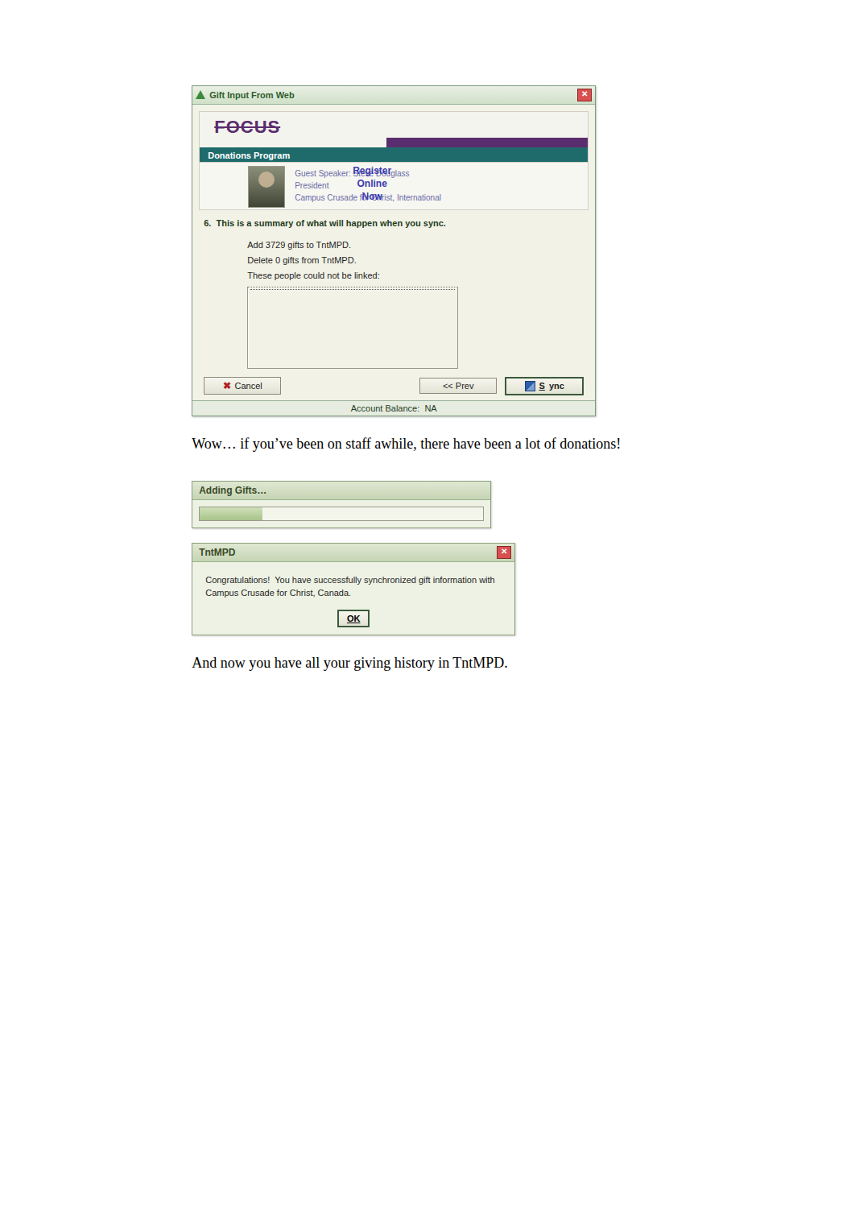Gift Input From Web
✕
FOCUS
Donations Program
Guest Speaker: Steve Douglass
President
Campus Crusade for Christ, International
Register
Online
Now
6. This is a summary of what will happen when you sync.
Add 3729 gifts to TntMPD.
Delete 0 gifts from TntMPD.
These people could not be linked:
✖ Cancel
<< Prev
Sync
Account Balance: NA
Wow… if you’ve been on staff awhile, there have been a lot of donations!
Adding Gifts…
TntMPD
✕
Congratulations! You have successfully synchronized gift information with Campus Crusade for Christ, Canada.
OK
And now you have all your giving history in TntMPD.